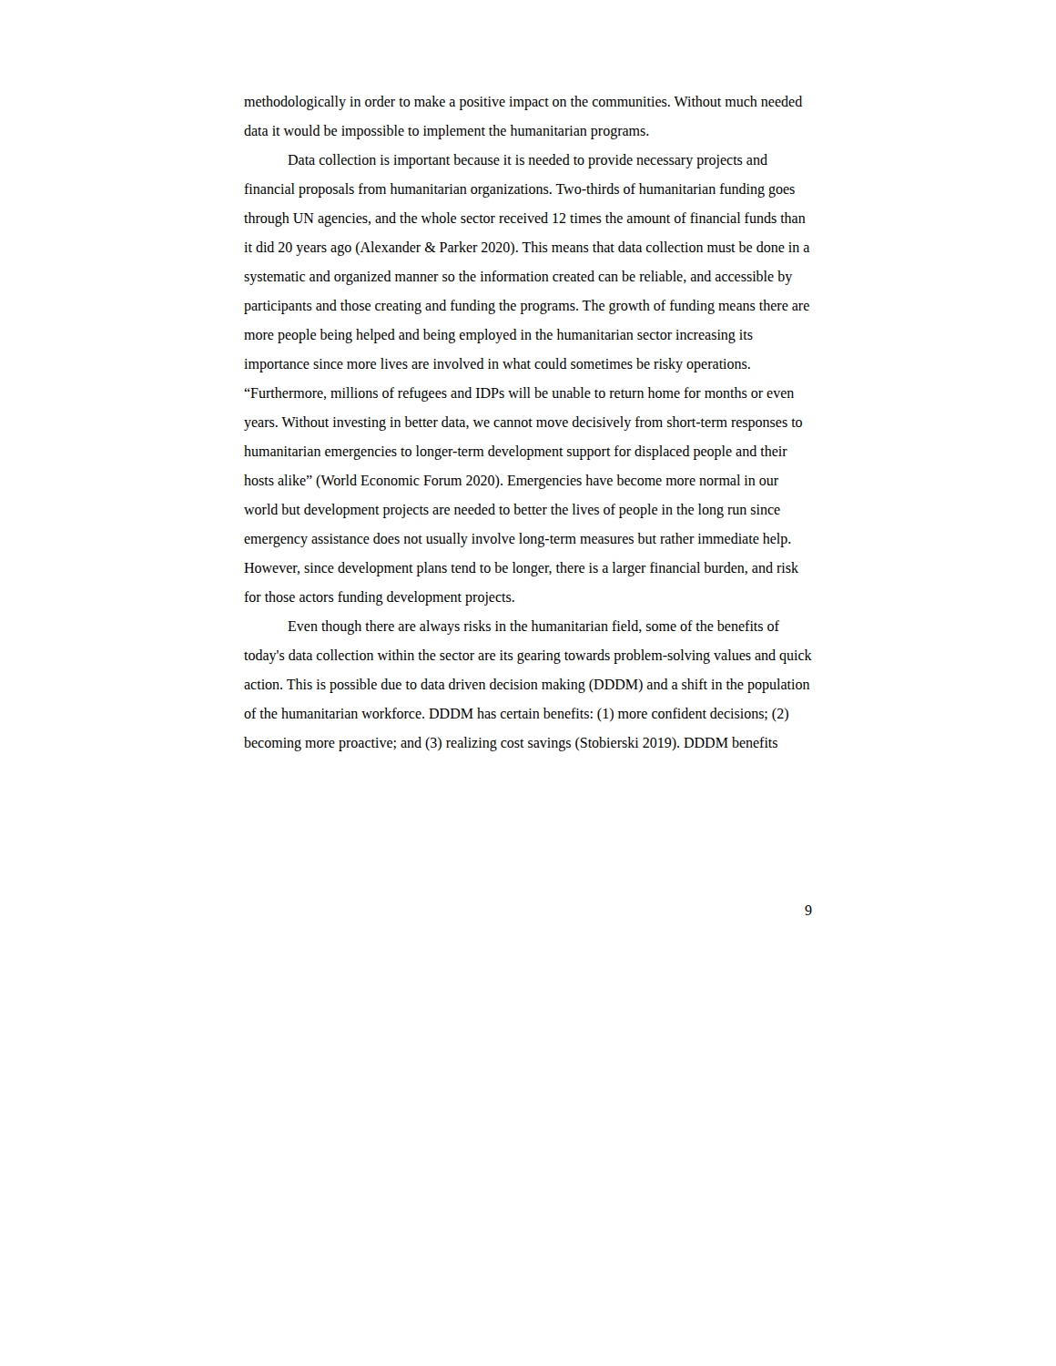methodologically in order to make a positive impact on the communities. Without much needed data it would be impossible to implement the humanitarian programs.
Data collection is important because it is needed to provide necessary projects and financial proposals from humanitarian organizations. Two-thirds of humanitarian funding goes through UN agencies, and the whole sector received 12 times the amount of financial funds than it did 20 years ago (Alexander & Parker 2020). This means that data collection must be done in a systematic and organized manner so the information created can be reliable, and accessible by participants and those creating and funding the programs. The growth of funding means there are more people being helped and being employed in the humanitarian sector increasing its importance since more lives are involved in what could sometimes be risky operations. “Furthermore, millions of refugees and IDPs will be unable to return home for months or even years. Without investing in better data, we cannot move decisively from short-term responses to humanitarian emergencies to longer-term development support for displaced people and their hosts alike” (World Economic Forum 2020). Emergencies have become more normal in our world but development projects are needed to better the lives of people in the long run since emergency assistance does not usually involve long-term measures but rather immediate help. However, since development plans tend to be longer, there is a larger financial burden, and risk for those actors funding development projects.
Even though there are always risks in the humanitarian field, some of the benefits of today's data collection within the sector are its gearing towards problem-solving values and quick action. This is possible due to data driven decision making (DDDM) and a shift in the population of the humanitarian workforce. DDDM has certain benefits: (1) more confident decisions; (2) becoming more proactive; and (3) realizing cost savings (Stobierski 2019). DDDM benefits
9